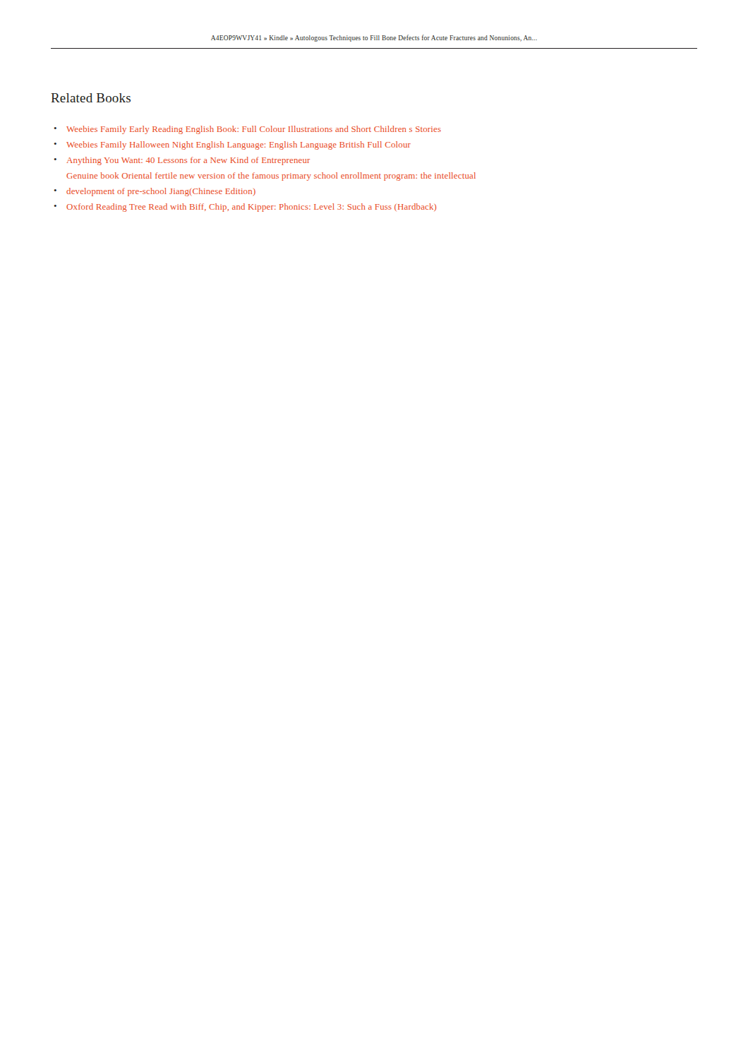A4EOP9WVJY41 » Kindle » Autologous Techniques to Fill Bone Defects for Acute Fractures and Nonunions, An...
Related Books
Weebies Family Early Reading English Book: Full Colour Illustrations and Short Children s Stories
Weebies Family Halloween Night English Language: English Language British Full Colour
Anything You Want: 40 Lessons for a New Kind of Entrepreneur
Genuine book Oriental fertile new version of the famous primary school enrollment program: the intellectual
development of pre-school Jiang(Chinese Edition)
Oxford Reading Tree Read with Biff, Chip, and Kipper: Phonics: Level 3: Such a Fuss (Hardback)